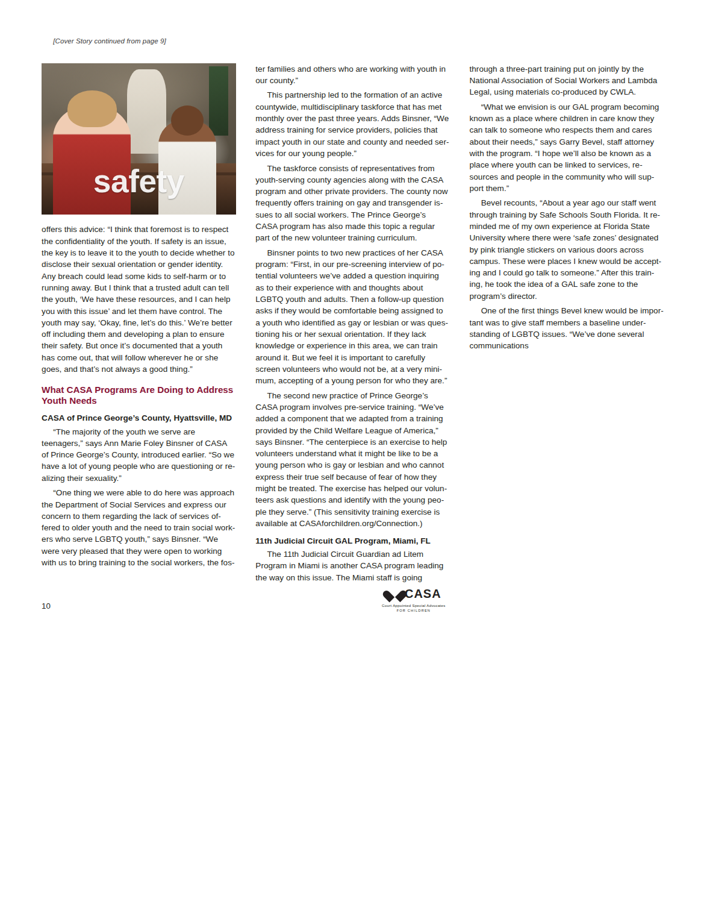[Cover Story continued from page 9]
safety
offers this advice: “I think that foremost is to respect the confidentiality of the youth. If safety is an issue, the key is to leave it to the youth to decide whether to disclose their sexual orientation or gender identity. Any breach could lead some kids to self-harm or to running away. But I think that a trusted adult can tell the youth, ‘We have these resources, and I can help you with this issue’ and let them have control. The youth may say, ‘Okay, fine, let’s do this.’ We’re better off including them and developing a plan to ensure their safety. But once it’s documented that a youth has come out, that will follow wherever he or she goes, and that’s not always a good thing.”
What CASA Programs Are Doing to Address Youth Needs
CASA of Prince George’s County, Hyattsville, MD
“The majority of the youth we serve are teenagers,” says Ann Marie Foley Binsner of CASA of Prince George’s County, introduced earlier. “So we have a lot of young people who are questioning or realizing their sexuality.”
“One thing we were able to do here was approach the Department of Social Services and express our concern to them regarding the lack of services offered to older youth and the need to train social workers who serve LGBTQ youth,” says Binsner. “We were very pleased that they were open to working with us to bring training to the social workers, the foster families and others who are working with youth in our county.”
This partnership led to the formation of an active countywide, multidisciplinary taskforce that has met monthly over the past three years. Adds Binsner, “We address training for service providers, policies that impact youth in our state and county and needed services for our young people.”
The taskforce consists of representatives from youth-serving county agencies along with the CASA program and other private providers. The county now frequently offers training on gay and transgender issues to all social workers. The Prince George’s CASA program has also made this topic a regular part of the new volunteer training curriculum.
Binsner points to two new practices of her CASA program: “First, in our pre-screening interview of potential volunteers we’ve added a question inquiring as to their experience with and thoughts about LGBTQ youth and adults. Then a follow-up question asks if they would be comfortable being assigned to a youth who identified as gay or lesbian or was questioning his or her sexual orientation. If they lack knowledge or experience in this area, we can train around it. But we feel it is important to carefully screen volunteers who would not be, at a very minimum, accepting of a young person for who they are.”
The second new practice of Prince George’s CASA program involves pre-service training. “We’ve added a component that we adapted from a training provided by the Child Welfare League of America,” says Binsner. “The centerpiece is an exercise to help volunteers understand what it might be like to be a young person who is gay or lesbian and who cannot express their true self because of fear of how they might be treated. The exercise has helped our volunteers ask questions and identify with the young people they serve.” (This sensitivity training exercise is available at CASAforchildren.org/Connection.)
11th Judicial Circuit GAL Program, Miami, FL
The 11th Judicial Circuit Guardian ad Litem Program in Miami is another CASA program leading the way on this issue. The Miami staff is going through a three-part training put on jointly by the National Association of Social Workers and Lambda Legal, using materials co-produced by CWLA.
“What we envision is our GAL program becoming known as a place where children in care know they can talk to someone who respects them and cares about their needs,” says Garry Bevel, staff attorney with the program. “I hope we’ll also be known as a place where youth can be linked to services, resources and people in the community who will support them.”
Bevel recounts, “About a year ago our staff went through training by Safe Schools South Florida. It reminded me of my own experience at Florida State University where there were ‘safe zones’ designated by pink triangle stickers on various doors across campus. These were places I knew would be accepting and I could go talk to someone.” After this training, he took the idea of a GAL safe zone to the program’s director.
One of the first things Bevel knew would be important was to give staff members a baseline understanding of LGBTQ issues. “We’ve done several communications
10
CASA
Court Appointed Special Advocates
FOR CHILDREN